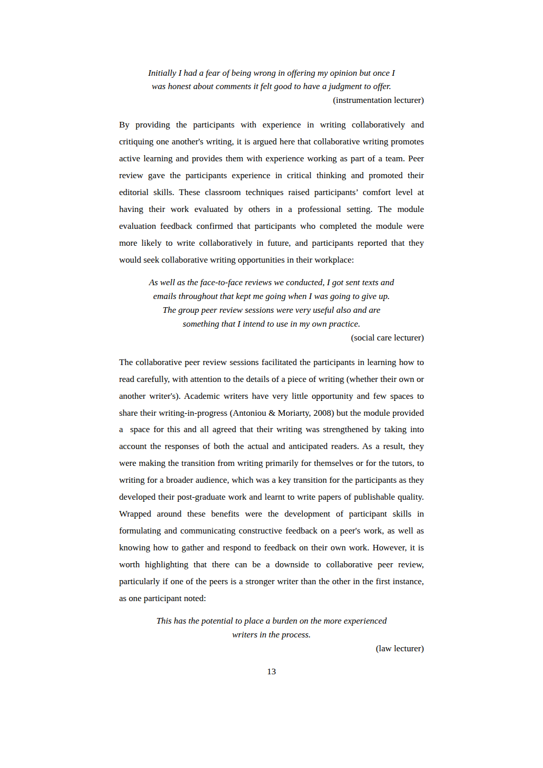Initially I had a fear of being wrong in offering my opinion but once I was honest about comments it felt good to have a judgment to offer.
(instrumentation lecturer)
By providing the participants with experience in writing collaboratively and critiquing one another's writing, it is argued here that collaborative writing promotes active learning and provides them with experience working as part of a team. Peer review gave the participants experience in critical thinking and promoted their editorial skills. These classroom techniques raised participants’ comfort level at having their work evaluated by others in a professional setting. The module evaluation feedback confirmed that participants who completed the module were more likely to write collaboratively in future, and participants reported that they would seek collaborative writing opportunities in their workplace:
As well as the face-to-face reviews we conducted, I got sent texts and emails throughout that kept me going when I was going to give up. The group peer review sessions were very useful also and are something that I intend to use in my own practice.
(social care lecturer)
The collaborative peer review sessions facilitated the participants in learning how to read carefully, with attention to the details of a piece of writing (whether their own or another writer's). Academic writers have very little opportunity and few spaces to share their writing-in-progress (Antoniou & Moriarty, 2008) but the module provided a space for this and all agreed that their writing was strengthened by taking into account the responses of both the actual and anticipated readers. As a result, they were making the transition from writing primarily for themselves or for the tutors, to writing for a broader audience, which was a key transition for the participants as they developed their post-graduate work and learnt to write papers of publishable quality. Wrapped around these benefits were the development of participant skills in formulating and communicating constructive feedback on a peer's work, as well as knowing how to gather and respond to feedback on their own work. However, it is worth highlighting that there can be a downside to collaborative peer review, particularly if one of the peers is a stronger writer than the other in the first instance, as one participant noted:
This has the potential to place a burden on the more experienced writers in the process.
(law lecturer)
13